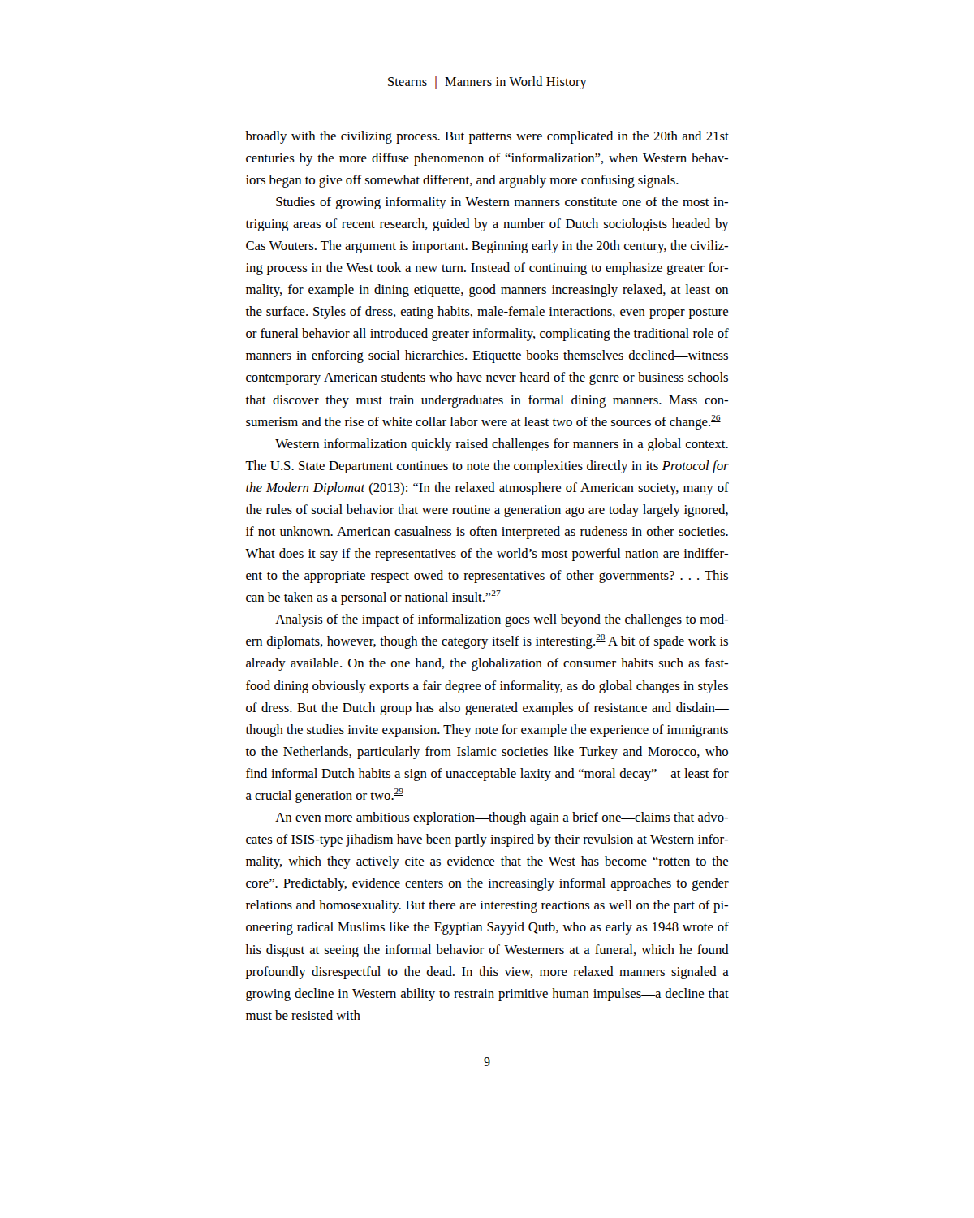Stearns|Manners in World History
broadly with the civilizing process. But patterns were complicated in the 20th and 21st centuries by the more diffuse phenomenon of “informalization”, when Western behaviors began to give off somewhat different, and arguably more confusing signals.
Studies of growing informality in Western manners constitute one of the most intriguing areas of recent research, guided by a number of Dutch sociologists headed by Cas Wouters. The argument is important. Beginning early in the 20th century, the civilizing process in the West took a new turn. Instead of continuing to emphasize greater formality, for example in dining etiquette, good manners increasingly relaxed, at least on the surface. Styles of dress, eating habits, male-female interactions, even proper posture or funeral behavior all introduced greater informality, complicating the traditional role of manners in enforcing social hierarchies. Etiquette books themselves declined—witness contemporary American students who have never heard of the genre or business schools that discover they must train undergraduates in formal dining manners. Mass consumerism and the rise of white collar labor were at least two of the sources of change.26
Western informalization quickly raised challenges for manners in a global context. The U.S. State Department continues to note the complexities directly in its Protocol for the Modern Diplomat (2013): “In the relaxed atmosphere of American society, many of the rules of social behavior that were routine a generation ago are today largely ignored, if not unknown. American casualness is often interpreted as rudeness in other societies. What does it say if the representatives of the world’s most powerful nation are indifferent to the appropriate respect owed to representatives of other governments? . . . This can be taken as a personal or national insult.”27
Analysis of the impact of informalization goes well beyond the challenges to modern diplomats, however, though the category itself is interesting.28 A bit of spade work is already available. On the one hand, the globalization of consumer habits such as fast-food dining obviously exports a fair degree of informality, as do global changes in styles of dress. But the Dutch group has also generated examples of resistance and disdain—though the studies invite expansion. They note for example the experience of immigrants to the Netherlands, particularly from Islamic societies like Turkey and Morocco, who find informal Dutch habits a sign of unacceptable laxity and “moral decay”—at least for a crucial generation or two.29
An even more ambitious exploration—though again a brief one—claims that advocates of ISIS-type jihadism have been partly inspired by their revulsion at Western informality, which they actively cite as evidence that the West has become “rotten to the core”. Predictably, evidence centers on the increasingly informal approaches to gender relations and homosexuality. But there are interesting reactions as well on the part of pioneering radical Muslims like the Egyptian Sayyid Qutb, who as early as 1948 wrote of his disgust at seeing the informal behavior of Westerners at a funeral, which he found profoundly disrespectful to the dead. In this view, more relaxed manners signaled a growing decline in Western ability to restrain primitive human impulses—a decline that must be resisted with
9